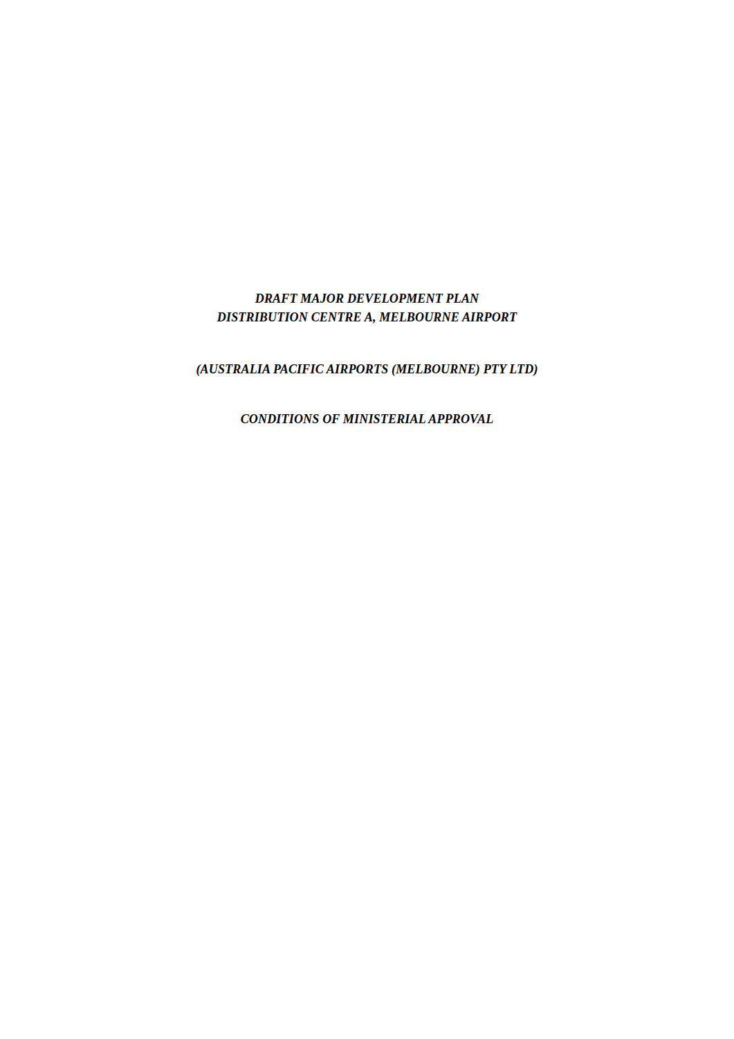DRAFT MAJOR DEVELOPMENT PLAN
DISTRIBUTION CENTRE A, MELBOURNE AIRPORT
(AUSTRALIA PACIFIC AIRPORTS (MELBOURNE) PTY LTD)
CONDITIONS OF MINISTERIAL APPROVAL